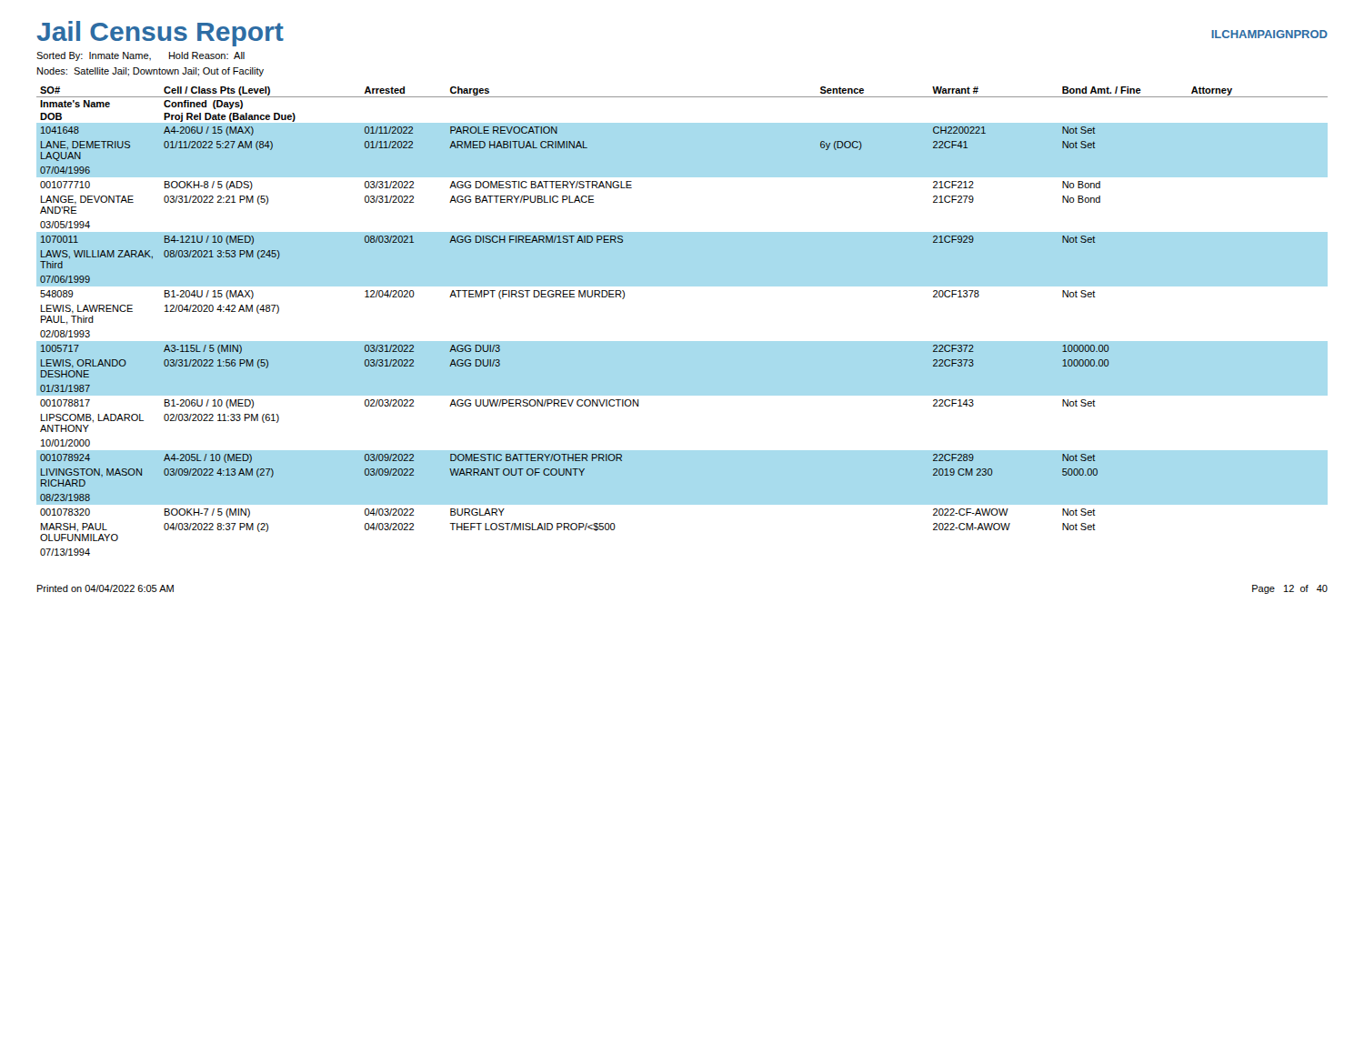ILCHAMPAIGNPROD
Jail Census Report
Sorted By: Inmate Name, Hold Reason: All
Nodes: Satellite Jail; Downtown Jail; Out of Facility
| SO# | Cell / Class Pts (Level) | Arrested | Charges | Sentence | Warrant # | Bond Amt. / Fine | Attorney |
| --- | --- | --- | --- | --- | --- | --- | --- |
| Inmate's Name | Confined (Days) | | | | | | |
| DOB | Proj Rel Date (Balance Due) | | | | | | |
| 1041648 | A4-206U / 15 (MAX) | 01/11/2022 | PAROLE REVOCATION | | CH2200221 | Not Set | |
| LANE, DEMETRIUS LAQUAN | 01/11/2022 5:27 AM (84) | 01/11/2022 | ARMED HABITUAL CRIMINAL | 6y (DOC) | 22CF41 | Not Set | |
| 07/04/1996 | | | | | | | |
| 001077710 | BOOKH-8 / 5 (ADS) | 03/31/2022 | AGG DOMESTIC BATTERY/STRANGLE | | 21CF212 | No Bond | |
| LANGE, DEVONTAE AND'RE | 03/31/2022 2:21 PM (5) | 03/31/2022 | AGG BATTERY/PUBLIC PLACE | | 21CF279 | No Bond | |
| 03/05/1994 | | | | | | | |
| 1070011 | B4-121U / 10 (MED) | 08/03/2021 | AGG DISCH FIREARM/1ST AID PERS | | 21CF929 | Not Set | |
| LAWS, WILLIAM ZARAK, Third | 08/03/2021 3:53 PM (245) | | | | | | |
| 07/06/1999 | | | | | | | |
| 548089 | B1-204U / 15 (MAX) | 12/04/2020 | ATTEMPT (FIRST DEGREE MURDER) | | 20CF1378 | Not Set | |
| LEWIS, LAWRENCE PAUL, Third | 12/04/2020 4:42 AM (487) | | | | | | |
| 02/08/1993 | | | | | | | |
| 1005717 | A3-115L / 5 (MIN) | 03/31/2022 | AGG DUI/3 | | 22CF372 | 100000.00 | |
| LEWIS, ORLANDO DESHONE | 03/31/2022 1:56 PM (5) | 03/31/2022 | AGG DUI/3 | | 22CF373 | 100000.00 | |
| 01/31/1987 | | | | | | | |
| 001078817 | B1-206U / 10 (MED) | 02/03/2022 | AGG UUW/PERSON/PREV CONVICTION | | 22CF143 | Not Set | |
| LIPSCOMB, LADAROL ANTHONY | 02/03/2022 11:33 PM (61) | | | | | | |
| 10/01/2000 | | | | | | | |
| 001078924 | A4-205L / 10 (MED) | 03/09/2022 | DOMESTIC BATTERY/OTHER PRIOR | | 22CF289 | Not Set | |
| LIVINGSTON, MASON RICHARD | 03/09/2022 4:13 AM (27) | 03/09/2022 | WARRANT OUT OF COUNTY | | 2019 CM 230 | 5000.00 | |
| 08/23/1988 | | | | | | | |
| 001078320 | BOOKH-7 / 5 (MIN) | 04/03/2022 | BURGLARY | | 2022-CF-AWOW | Not Set | |
| MARSH, PAUL OLUFUNMILAYO | 04/03/2022 8:37 PM (2) | 04/03/2022 | THEFT LOST/MISLAID PROP/<$500 | | 2022-CM-AWOW | Not Set | |
| 07/13/1994 | | | | | | | |
Printed on 04/04/2022 6:05 AM
Page 12 of 40